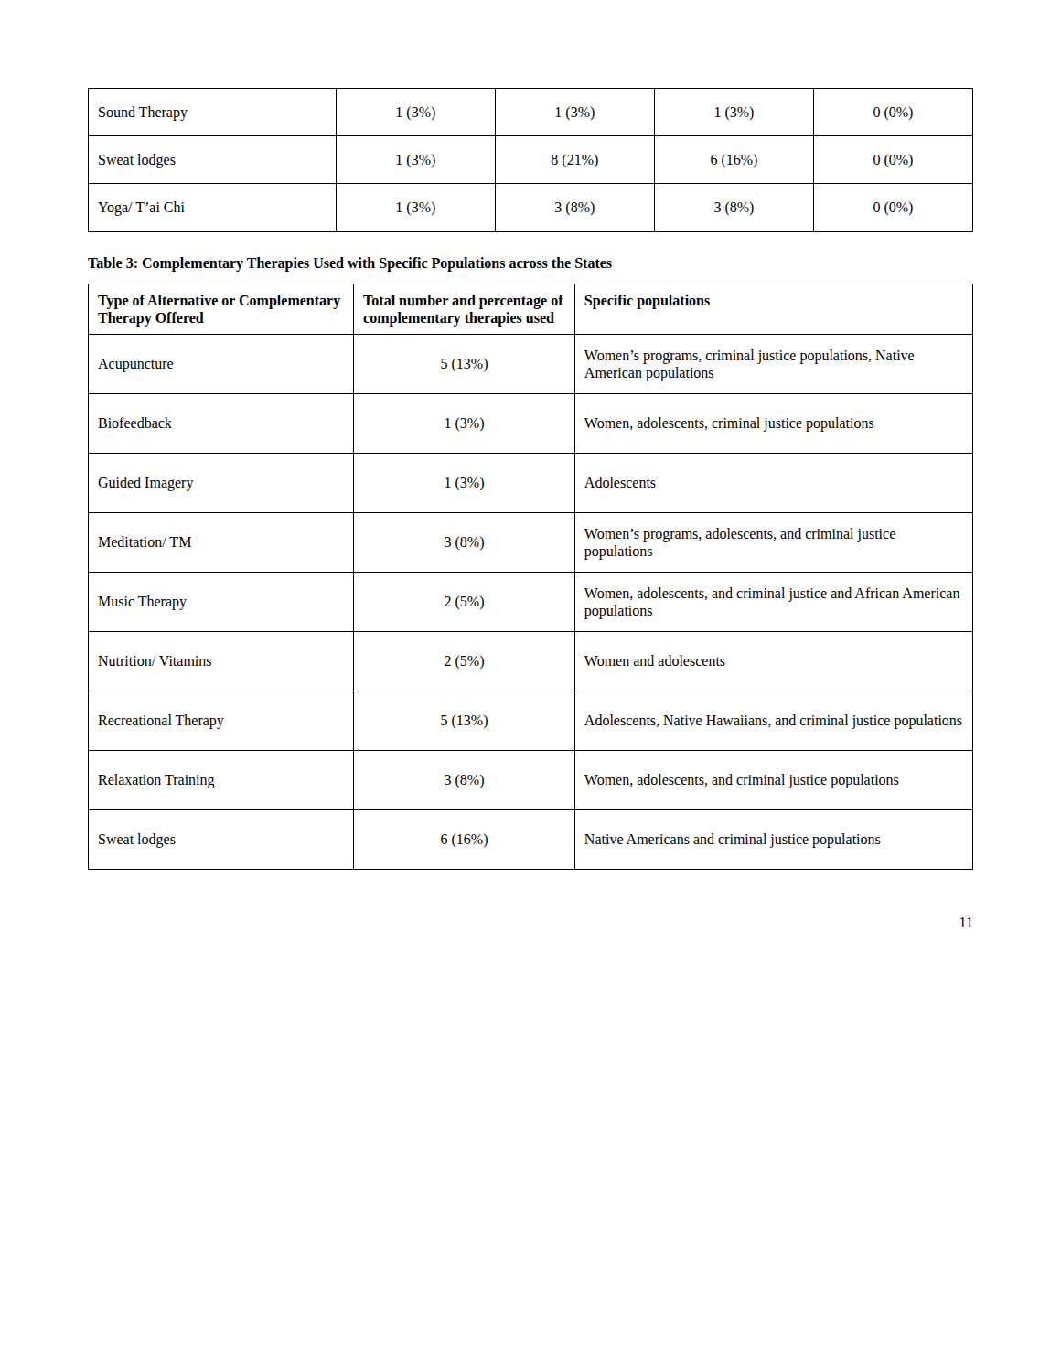| Sound Therapy | 1 (3%) | 1 (3%) | 1 (3%) | 0 (0%) |
| Sweat lodges | 1 (3%) | 8 (21%) | 6 (16%) | 0 (0%) |
| Yoga/ T’ai Chi | 1 (3%) | 3 (8%) | 3 (8%) | 0 (0%) |
Table 3: Complementary Therapies Used with Specific Populations across the States
| Type of Alternative or Complementary Therapy Offered | Total number and percentage of complementary therapies used | Specific populations |
| --- | --- | --- |
| Acupuncture | 5 (13%) | Women’s programs, criminal justice populations, Native American populations |
| Biofeedback | 1 (3%) | Women, adolescents, criminal justice populations |
| Guided Imagery | 1 (3%) | Adolescents |
| Meditation/ TM | 3 (8%) | Women’s programs, adolescents, and criminal justice populations |
| Music Therapy | 2 (5%) | Women, adolescents, and criminal justice and African American populations |
| Nutrition/ Vitamins | 2 (5%) | Women and adolescents |
| Recreational Therapy | 5 (13%) | Adolescents, Native Hawaiians, and criminal justice populations |
| Relaxation Training | 3 (8%) | Women, adolescents, and criminal justice populations |
| Sweat lodges | 6 (16%) | Native Americans and criminal justice populations |
11